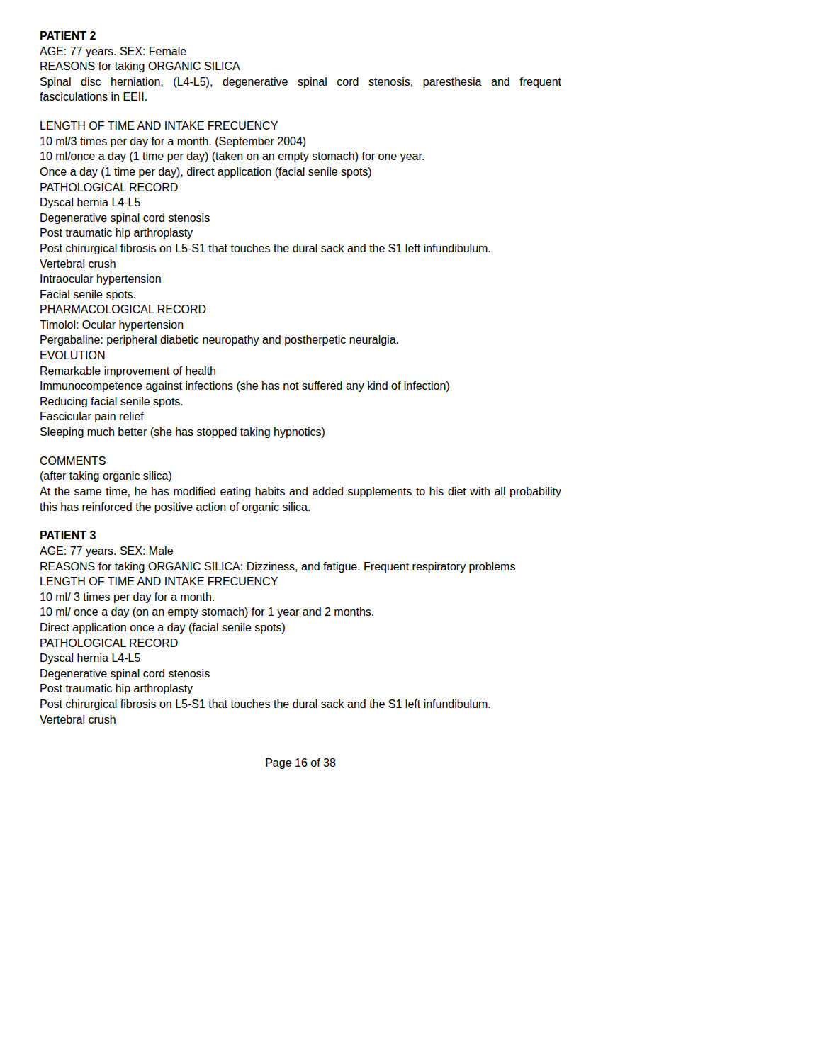PATIENT 2
AGE: 77 years. SEX: Female
REASONS for taking ORGANIC SILICA
Spinal disc herniation, (L4-L5), degenerative spinal cord stenosis, paresthesia and frequent fasciculations in EEII.
LENGTH OF TIME AND INTAKE FRECUENCY
10 ml/3 times per day for a month. (September 2004)
10 ml/once a day (1 time per day) (taken on an empty stomach) for one year.
Once a day (1 time per day), direct application (facial senile spots)
PATHOLOGICAL RECORD
Dyscal hernia L4-L5
Degenerative spinal cord stenosis
Post traumatic hip arthroplasty
Post chirurgical fibrosis on L5-S1 that touches the dural sack and the S1 left infundibulum.
Vertebral crush
Intraocular hypertension
Facial senile spots.
PHARMACOLOGICAL RECORD
Timolol: Ocular hypertension
Pergabaline: peripheral diabetic neuropathy and postherpetic neuralgia.
EVOLUTION
Remarkable improvement of health
Immunocompetence against infections (she has not suffered any kind of infection)
Reducing facial senile spots.
Fascicular pain relief
Sleeping much better (she has stopped taking hypnotics)
COMMENTS
(after taking organic silica)
At the same time, he has modified eating habits and added supplements to his diet with all probability this has reinforced the positive action of organic silica.
PATIENT 3
AGE: 77 years. SEX: Male
REASONS for taking ORGANIC SILICA: Dizziness, and fatigue. Frequent respiratory problems
LENGTH OF TIME AND INTAKE FRECUENCY
10 ml/ 3 times per day for a month.
10 ml/ once a day (on an empty stomach) for 1 year and 2 months.
Direct application once a day (facial senile spots)
PATHOLOGICAL RECORD
Dyscal hernia L4-L5
Degenerative spinal cord stenosis
Post traumatic hip arthroplasty
Post chirurgical fibrosis on L5-S1 that touches the dural sack and the S1 left infundibulum.
Vertebral crush
Page 16 of 38